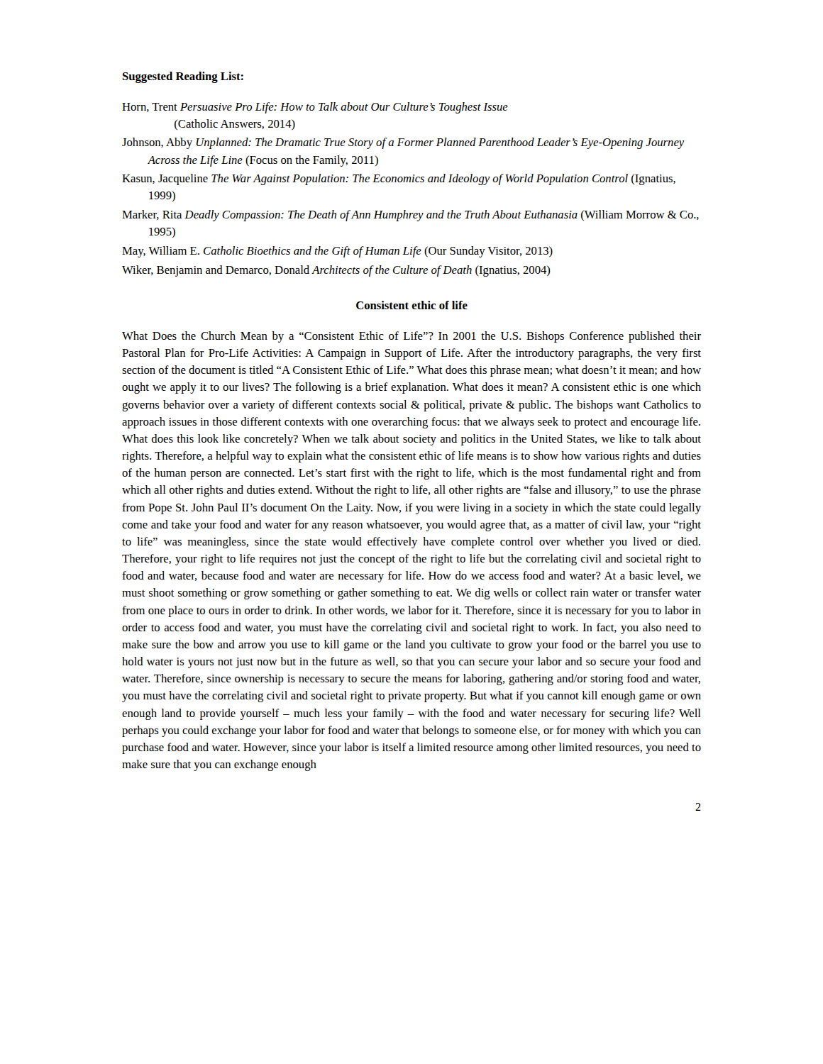Suggested Reading List:
Horn, Trent Persuasive Pro Life: How to Talk about Our Culture’s Toughest Issue (Catholic Answers, 2014)
Johnson, Abby Unplanned: The Dramatic True Story of a Former Planned Parenthood Leader’s Eye-Opening Journey Across the Life Line (Focus on the Family, 2011)
Kasun, Jacqueline The War Against Population: The Economics and Ideology of World Population Control (Ignatius, 1999)
Marker, Rita Deadly Compassion: The Death of Ann Humphrey and the Truth About Euthanasia (William Morrow & Co., 1995)
May, William E. Catholic Bioethics and the Gift of Human Life (Our Sunday Visitor, 2013)
Wiker, Benjamin and Demarco, Donald Architects of the Culture of Death (Ignatius, 2004)
Consistent ethic of life
What Does the Church Mean by a “Consistent Ethic of Life”? In 2001 the U.S. Bishops Conference published their Pastoral Plan for Pro-Life Activities: A Campaign in Support of Life. After the introductory paragraphs, the very first section of the document is titled “A Consistent Ethic of Life.” What does this phrase mean; what doesn’t it mean; and how ought we apply it to our lives? The following is a brief explanation. What does it mean? A consistent ethic is one which governs behavior over a variety of different contexts social & political, private & public. The bishops want Catholics to approach issues in those different contexts with one overarching focus: that we always seek to protect and encourage life. What does this look like concretely? When we talk about society and politics in the United States, we like to talk about rights. Therefore, a helpful way to explain what the consistent ethic of life means is to show how various rights and duties of the human person are connected. Let’s start first with the right to life, which is the most fundamental right and from which all other rights and duties extend. Without the right to life, all other rights are “false and illusory,” to use the phrase from Pope St. John Paul II’s document On the Laity. Now, if you were living in a society in which the state could legally come and take your food and water for any reason whatsoever, you would agree that, as a matter of civil law, your “right to life” was meaningless, since the state would effectively have complete control over whether you lived or died. Therefore, your right to life requires not just the concept of the right to life but the correlating civil and societal right to food and water, because food and water are necessary for life. How do we access food and water? At a basic level, we must shoot something or grow something or gather something to eat. We dig wells or collect rain water or transfer water from one place to ours in order to drink. In other words, we labor for it. Therefore, since it is necessary for you to labor in order to access food and water, you must have the correlating civil and societal right to work. In fact, you also need to make sure the bow and arrow you use to kill game or the land you cultivate to grow your food or the barrel you use to hold water is yours not just now but in the future as well, so that you can secure your labor and so secure your food and water. Therefore, since ownership is necessary to secure the means for laboring, gathering and/or storing food and water, you must have the correlating civil and societal right to private property. But what if you cannot kill enough game or own enough land to provide yourself – much less your family – with the food and water necessary for securing life? Well perhaps you could exchange your labor for food and water that belongs to someone else, or for money with which you can purchase food and water. However, since your labor is itself a limited resource among other limited resources, you need to make sure that you can exchange enough
2